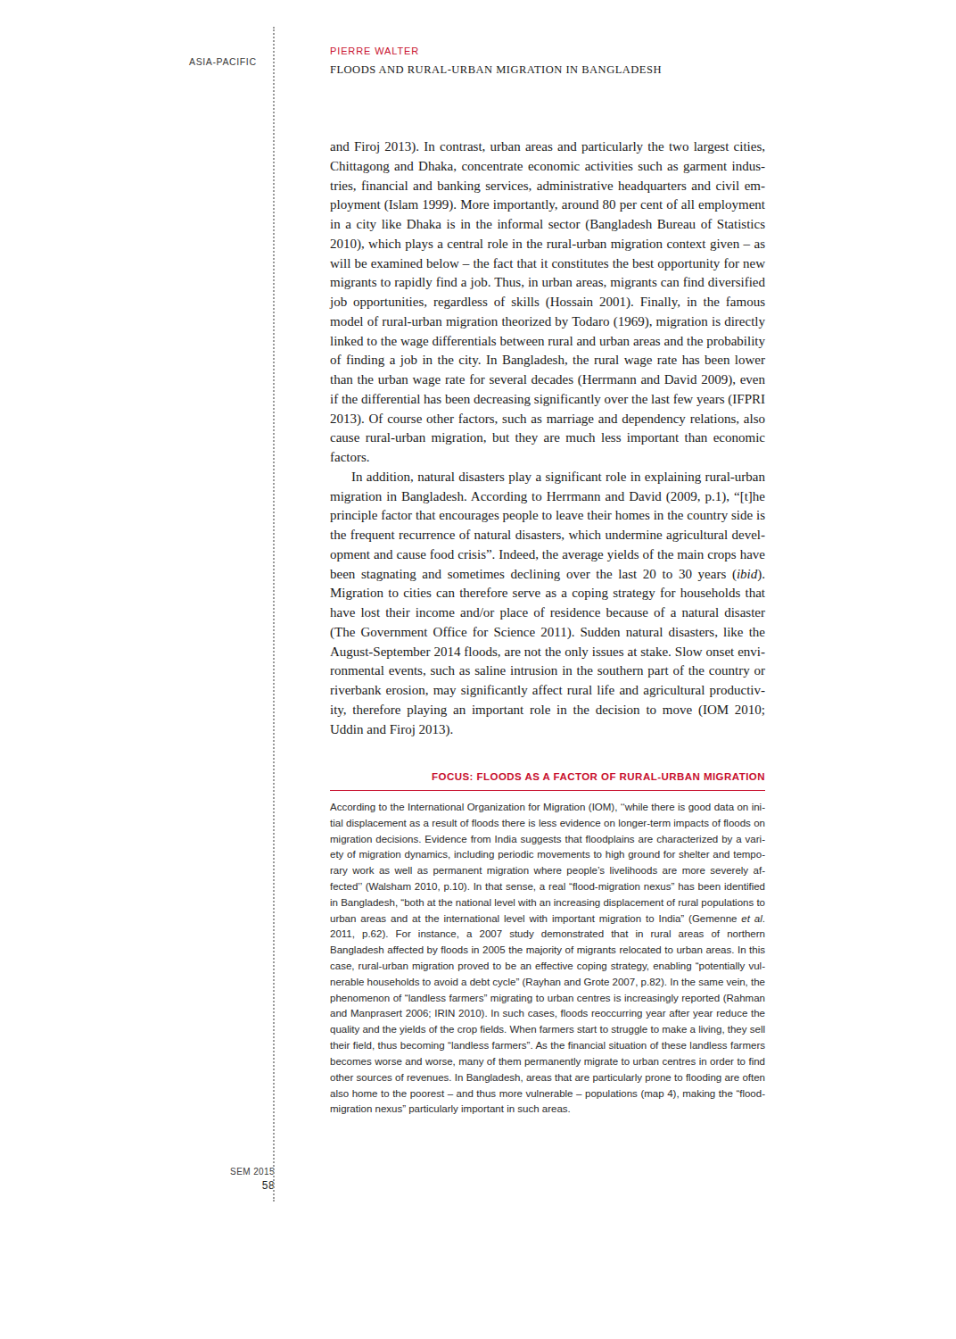Asia-Pacific
Pierre Walter
Floods and Rural-Urban Migration in Bangladesh
and Firoj 2013). In contrast, urban areas and particularly the two largest cities, Chittagong and Dhaka, concentrate economic activities such as garment industries, financial and banking services, administrative headquarters and civil employment (Islam 1999). More importantly, around 80 per cent of all employment in a city like Dhaka is in the informal sector (Bangladesh Bureau of Statistics 2010), which plays a central role in the rural-urban migration context given – as will be examined below – the fact that it constitutes the best opportunity for new migrants to rapidly find a job. Thus, in urban areas, migrants can find diversified job opportunities, regardless of skills (Hossain 2001). Finally, in the famous model of rural-urban migration theorized by Todaro (1969), migration is directly linked to the wage differentials between rural and urban areas and the probability of finding a job in the city. In Bangladesh, the rural wage rate has been lower than the urban wage rate for several decades (Herrmann and David 2009), even if the differential has been decreasing significantly over the last few years (IFPRI 2013). Of course other factors, such as marriage and dependency relations, also cause rural-urban migration, but they are much less important than economic factors.
In addition, natural disasters play a significant role in explaining rural-urban migration in Bangladesh. According to Herrmann and David (2009, p.1), “[t]he principle factor that encourages people to leave their homes in the country side is the frequent recurrence of natural disasters, which undermine agricultural development and cause food crisis”. Indeed, the average yields of the main crops have been stagnating and sometimes declining over the last 20 to 30 years (ibid). Migration to cities can therefore serve as a coping strategy for households that have lost their income and/or place of residence because of a natural disaster (The Government Office for Science 2011). Sudden natural disasters, like the August-September 2014 floods, are not the only issues at stake. Slow onset environmental events, such as saline intrusion in the southern part of the country or riverbank erosion, may significantly affect rural life and agricultural productivity, therefore playing an important role in the decision to move (IOM 2010; Uddin and Firoj 2013).
Focus: Floods as a factor of rural-urban migration
According to the International Organization for Migration (IOM), ‘‘while there is good data on initial displacement as a result of floods there is less evidence on longer-term impacts of floods on migration decisions. Evidence from India suggests that floodplains are characterized by a variety of migration dynamics, including periodic movements to high ground for shelter and temporary work as well as permanent migration where people’s livelihoods are more severely affected’’ (Walsham 2010, p.10). In that sense, a real “flood-migration nexus” has been identified in Bangladesh, “both at the national level with an increasing displacement of rural populations to urban areas and at the international level with important migration to India” (Gemenne et al. 2011, p.62). For instance, a 2007 study demonstrated that in rural areas of northern Bangladesh affected by floods in 2005 the majority of migrants relocated to urban areas. In this case, rural-urban migration proved to be an effective coping strategy, enabling “potentially vulnerable households to avoid a debt cycle” (Rayhan and Grote 2007, p.82). In the same vein, the phenomenon of “landless farmers” migrating to urban centres is increasingly reported (Rahman and Manprasert 2006; IRIN 2010). In such cases, floods reoccurring year after year reduce the quality and the yields of the crop fields. When farmers start to struggle to make a living, they sell their field, thus becoming “landless farmers”. As the financial situation of these landless farmers becomes worse and worse, many of them permanently migrate to urban centres in order to find other sources of revenues. In Bangladesh, areas that are particularly prone to flooding are often also home to the poorest – and thus more vulnerable – populations (map 4), making the “flood-migration nexus” particularly important in such areas.
SEM 2015
58